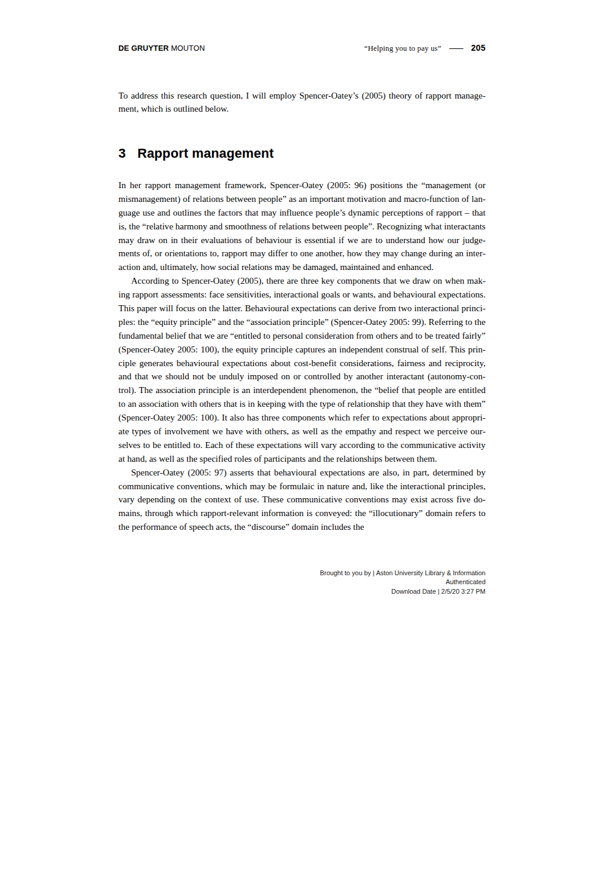DE GRUYTER MOUTON “Helping you to pay us” —— 205
To address this research question, I will employ Spencer-Oatey’s (2005) theory of rapport management, which is outlined below.
3 Rapport management
In her rapport management framework, Spencer-Oatey (2005: 96) positions the “management (or mismanagement) of relations between people” as an important motivation and macro-function of language use and outlines the factors that may influence people’s dynamic perceptions of rapport – that is, the “relative harmony and smoothness of relations between people”. Recognizing what interactants may draw on in their evaluations of behaviour is essential if we are to understand how our judgements of, or orientations to, rapport may differ to one another, how they may change during an interaction and, ultimately, how social relations may be damaged, maintained and enhanced.
According to Spencer-Oatey (2005), there are three key components that we draw on when making rapport assessments: face sensitivities, interactional goals or wants, and behavioural expectations. This paper will focus on the latter. Behavioural expectations can derive from two interactional principles: the “equity principle” and the “association principle” (Spencer-Oatey 2005: 99). Referring to the fundamental belief that we are “entitled to personal consideration from others and to be treated fairly” (Spencer-Oatey 2005: 100), the equity principle captures an independent construal of self. This principle generates behavioural expectations about cost-benefit considerations, fairness and reciprocity, and that we should not be unduly imposed on or controlled by another interactant (autonomy-control). The association principle is an interdependent phenomenon, the “belief that people are entitled to an association with others that is in keeping with the type of relationship that they have with them” (Spencer-Oatey 2005: 100). It also has three components which refer to expectations about appropriate types of involvement we have with others, as well as the empathy and respect we perceive ourselves to be entitled to. Each of these expectations will vary according to the communicative activity at hand, as well as the specified roles of participants and the relationships between them.
Spencer-Oatey (2005: 97) asserts that behavioural expectations are also, in part, determined by communicative conventions, which may be formulaic in nature and, like the interactional principles, vary depending on the context of use. These communicative conventions may exist across five domains, through which rapport-relevant information is conveyed: the “illocutionary” domain refers to the performance of speech acts, the “discourse” domain includes the
Brought to you by | Aston University Library & Information
Authenticated
Download Date | 2/5/20 3:27 PM